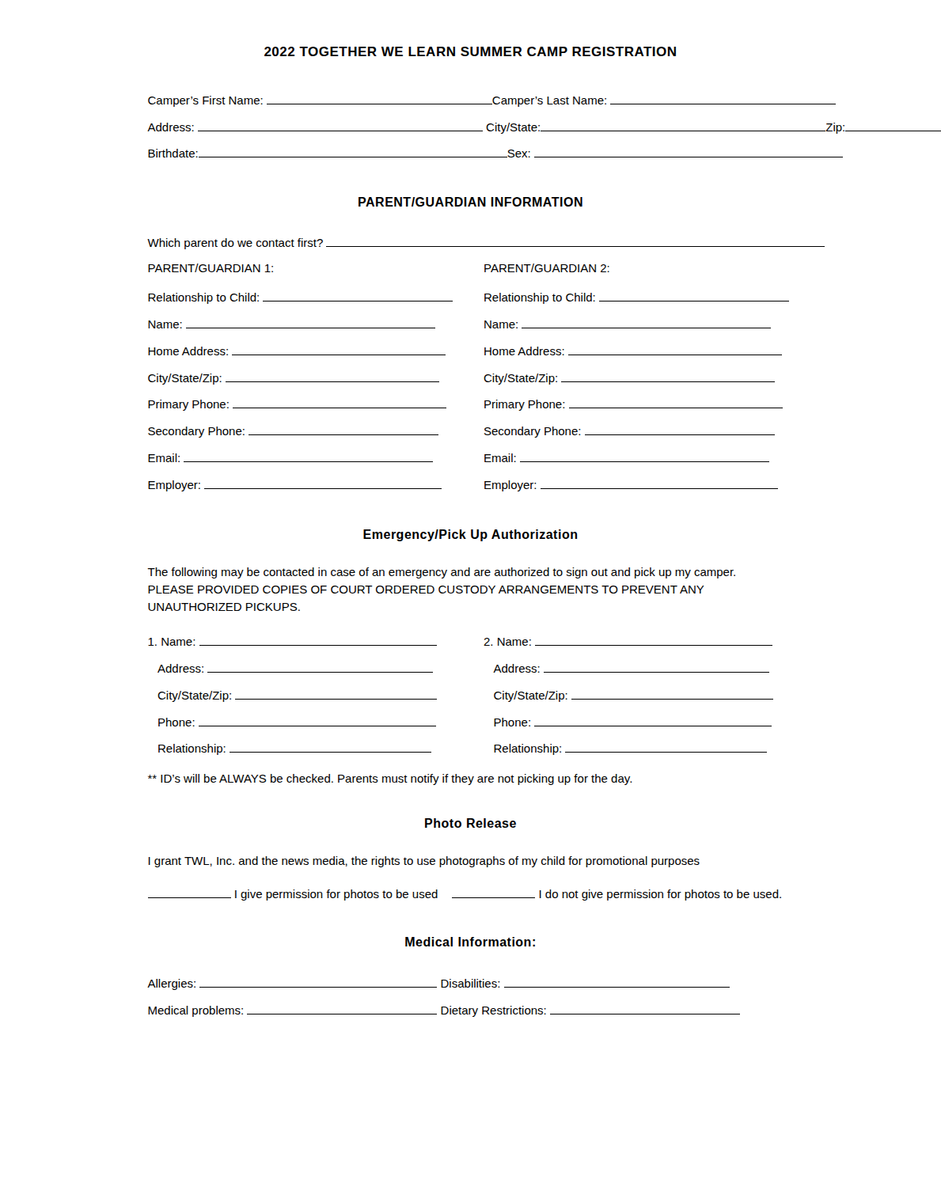2022 TOGETHER WE LEARN SUMMER CAMP REGISTRATION
Camper’s First Name: Camper’s Last Name:
Address: City/State: Zip:
Birthdate: Sex:
PARENT/GUARDIAN INFORMATION
Which parent do we contact first?
PARENT/GUARDIAN 1:
Relationship to Child:
Name:
Home Address:
City/State/Zip:
Primary Phone:
Secondary Phone:
Email:
Employer:
PARENT/GUARDIAN 2:
Relationship to Child:
Name:
Home Address:
City/State/Zip:
Primary Phone:
Secondary Phone:
Email:
Employer:
Emergency/Pick Up Authorization
The following may be contacted in case of an emergency and are authorized to sign out and pick up my camper.
PLEASE PROVIDED COPIES OF COURT ORDERED CUSTODY ARRANGEMENTS TO PREVENT ANY UNAUTHORIZED PICKUPS.
1. Name:
Address:
City/State/Zip:
Phone:
Relationship:
2. Name:
Address:
City/State/Zip:
Phone:
Relationship:
** ID’s will be ALWAYS be checked. Parents must notify if they are not picking up for the day.
Photo Release
I grant TWL, Inc. and the news media, the rights to use photographs of my child for promotional purposes
I give permission for photos to be used I do not give permission for photos to be used.
Medical Information:
Allergies: Disabilities:
Medical problems: Dietary Restrictions: